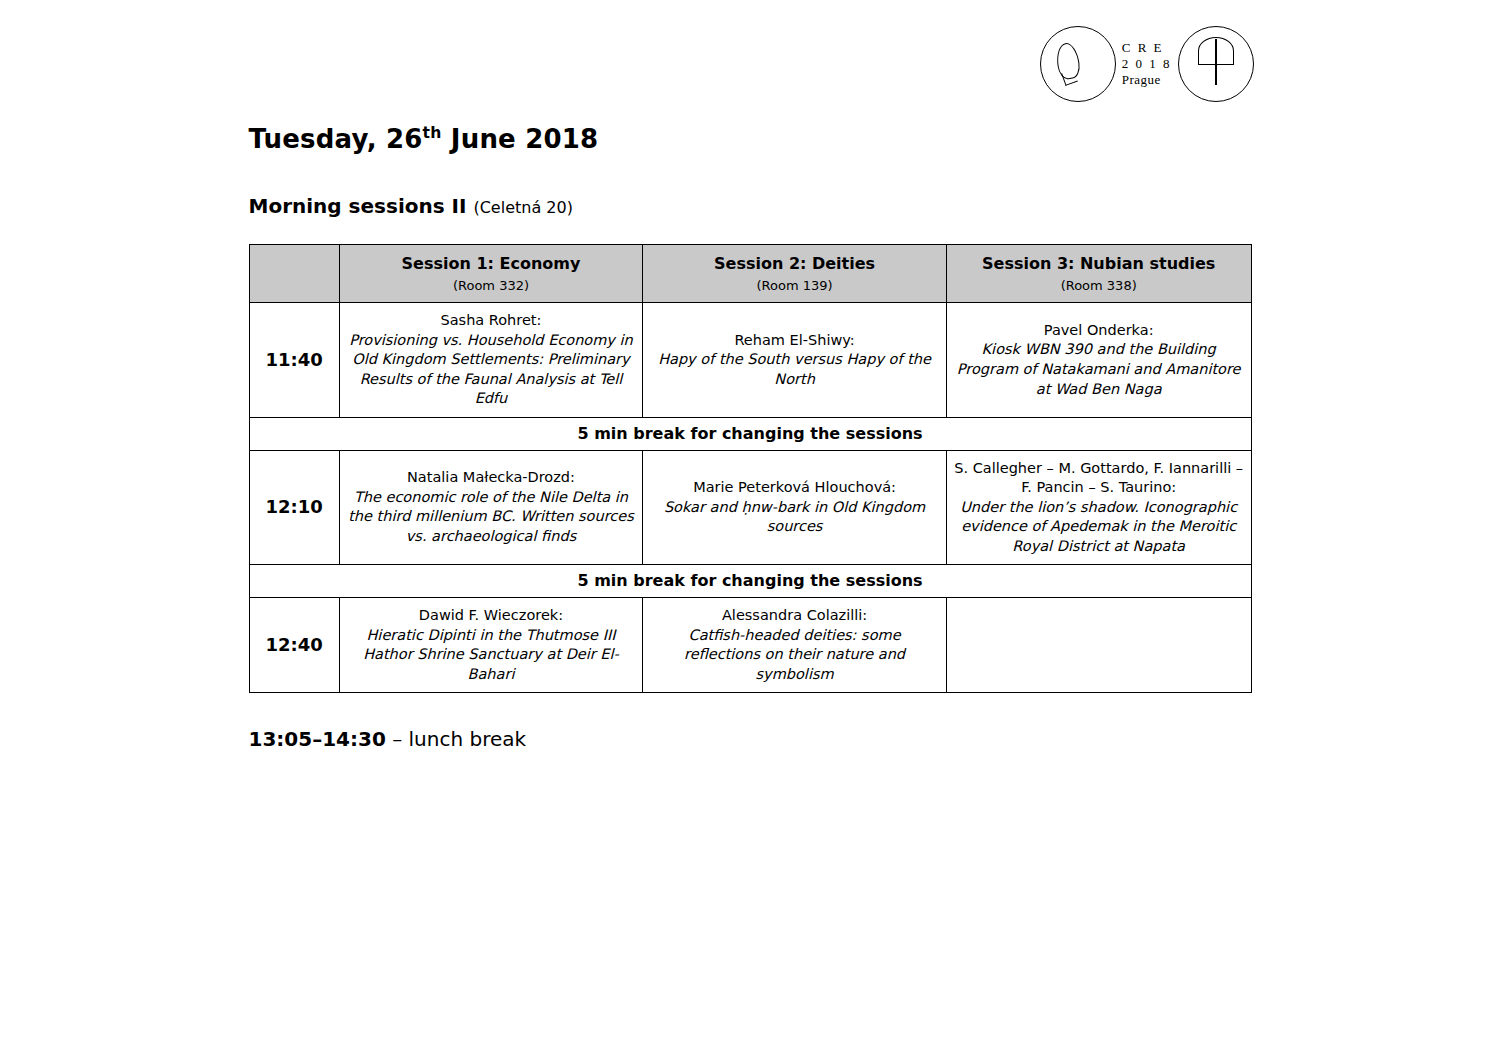C R E
2 0 1 8
Prague
Tuesday, 26th June 2018
Morning sessions II (Celetná 20)
| | Session 1: Economy (Room 332) | Session 2: Deities (Room 139) | Session 3: Nubian studies (Room 338) |
| --- | --- | --- | --- |
| 11:40 | Sasha Rohret: Provisioning vs. Household Economy in Old Kingdom Settlements: Preliminary Results of the Faunal Analysis at Tell Edfu | Reham El-Shiwy: Hapy of the South versus Hapy of the North | Pavel Onderka: Kiosk WBN 390 and the Building Program of Natakamani and Amanitore at Wad Ben Naga |
| 5 min break for changing the sessions |
| 12:10 | Natalia Małecka-Drozd: The economic role of the Nile Delta in the third millenium BC. Written sources vs. archaeological finds | Marie Peterková Hlouchová: Sokar and ḥnw-bark in Old Kingdom sources | S. Callegher – M. Gottardo, F. Iannarilli – F. Pancin – S. Taurino: Under the lion’s shadow. Iconographic evidence of Apedemak in the Meroitic Royal District at Napata |
| 5 min break for changing the sessions |
| 12:40 | Dawid F. Wieczorek: Hieratic Dipinti in the Thutmose III Hathor Shrine Sanctuary at Deir El-Bahari | Alessandra Colazilli: Catfish-headed deities: some reflections on their nature and symbolism | |
13:05–14:30 – lunch break